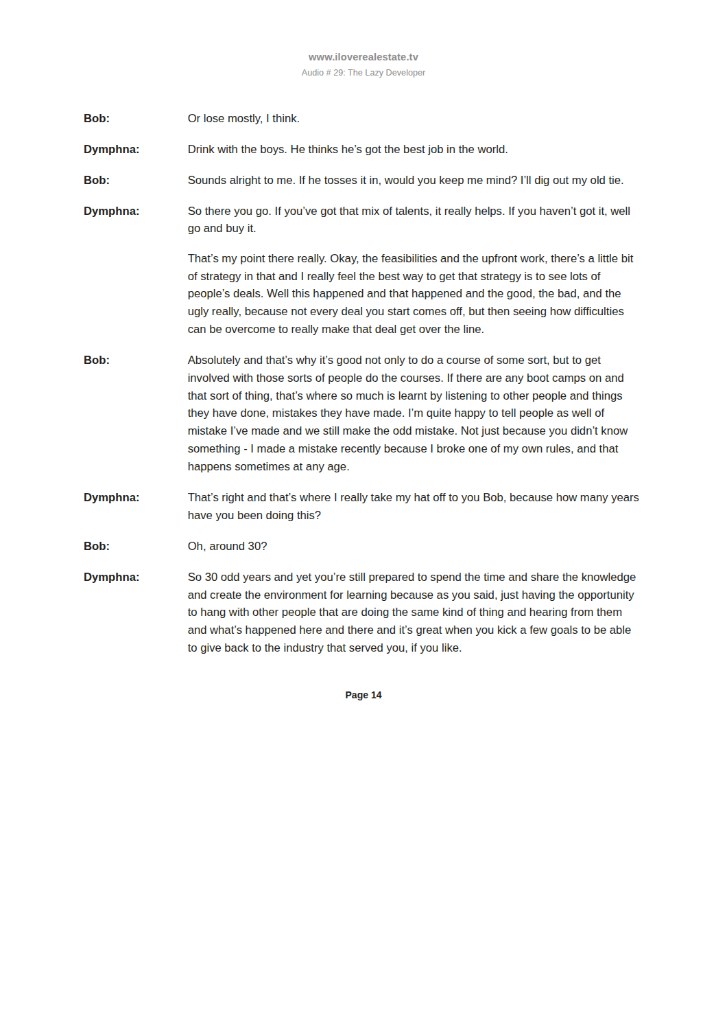www.iloverealestate.tv
Audio # 29: The Lazy Developer
Bob:
Or lose mostly, I think.
Dymphna:
Drink with the boys. He thinks he’s got the best job in the world.
Bob:
Sounds alright to me. If he tosses it in, would you keep me mind? I’ll dig out my old tie.
Dymphna:
So there you go. If you’ve got that mix of talents, it really helps. If you haven’t got it, well go and buy it.
That’s my point there really. Okay, the feasibilities and the upfront work, there’s a little bit of strategy in that and I really feel the best way to get that strategy is to see lots of people’s deals. Well this happened and that happened and the good, the bad, and the ugly really, because not every deal you start comes off, but then seeing how difficulties can be overcome to really make that deal get over the line.
Bob:
Absolutely and that’s why it’s good not only to do a course of some sort, but to get involved with those sorts of people do the courses. If there are any boot camps on and that sort of thing, that’s where so much is learnt by listening to other people and things they have done, mistakes they have made. I’m quite happy to tell people as well of mistake I’ve made and we still make the odd mistake. Not just because you didn’t know something - I made a mistake recently because I broke one of my own rules, and that happens sometimes at any age.
Dymphna:
That’s right and that’s where I really take my hat off to you Bob, because how many years have you been doing this?
Bob:
Oh, around 30?
Dymphna:
So 30 odd years and yet you’re still prepared to spend the time and share the knowledge and create the environment for learning because as you said, just having the opportunity to hang with other people that are doing the same kind of thing and hearing from them and what’s happened here and there and it’s great when you kick a few goals to be able to give back to the industry that served you, if you like.
Page 14